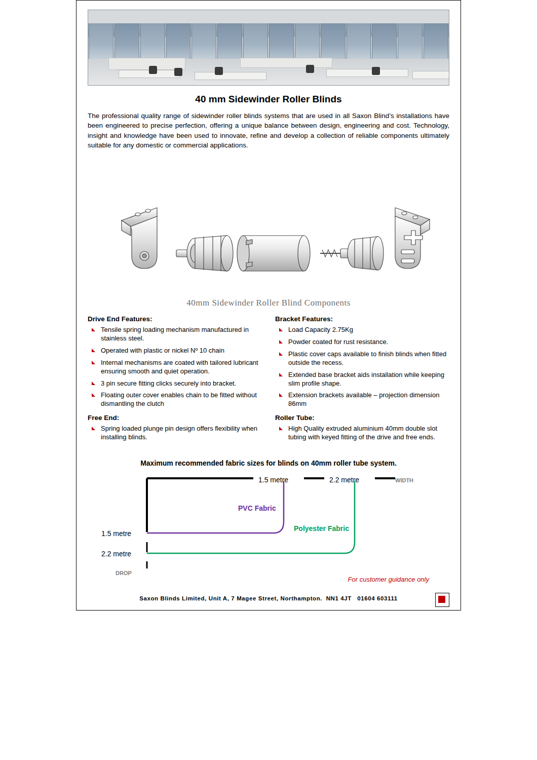40 mm Sidewinder Roller Blinds
The professional quality range of sidewinder roller blinds systems that are used in all Saxon Blind’s installations have been engineered to precise perfection, offering a unique balance between design, engineering and cost. Technology, insight and knowledge have been used to innovate, refine and develop a collection of reliable components ultimately suitable for any domestic or commercial applications.
40mm Sidewinder Roller Blind Components
Drive End Features:
Tensile spring loading mechanism manufactured in stainless steel.
Operated with plastic or nickel Nº 10 chain
Internal mechanisms are coated with tailored lubricant ensuring smooth and quiet operation.
3 pin secure fitting clicks securely into bracket.
Floating outer cover enables chain to be fitted without dismantling the clutch
Free End:
Spring loaded plunge pin design offers flexibility when installing blinds.
Bracket Features:
Load Capacity 2.75Kg
Powder coated for rust resistance.
Plastic cover caps available to finish blinds when fitted outside the recess.
Extended base bracket aids installation while keeping slim profile shape.
Extension brackets available – projection dimension 86mm
Roller Tube:
High Quality extruded aluminium 40mm double slot tubing with keyed fitting of the drive and free ends.
Maximum recommended fabric sizes for blinds on 40mm roller tube system.
1.5 metre 2.2 metre WIDTH 1.5 metre 2.2 metre DROP PVC Fabric Polyester Fabric
For customer guidance only
Saxon Blinds Limited, Unit A, 7 Magee Street, Northampton. NN1 4JT 01604 603111